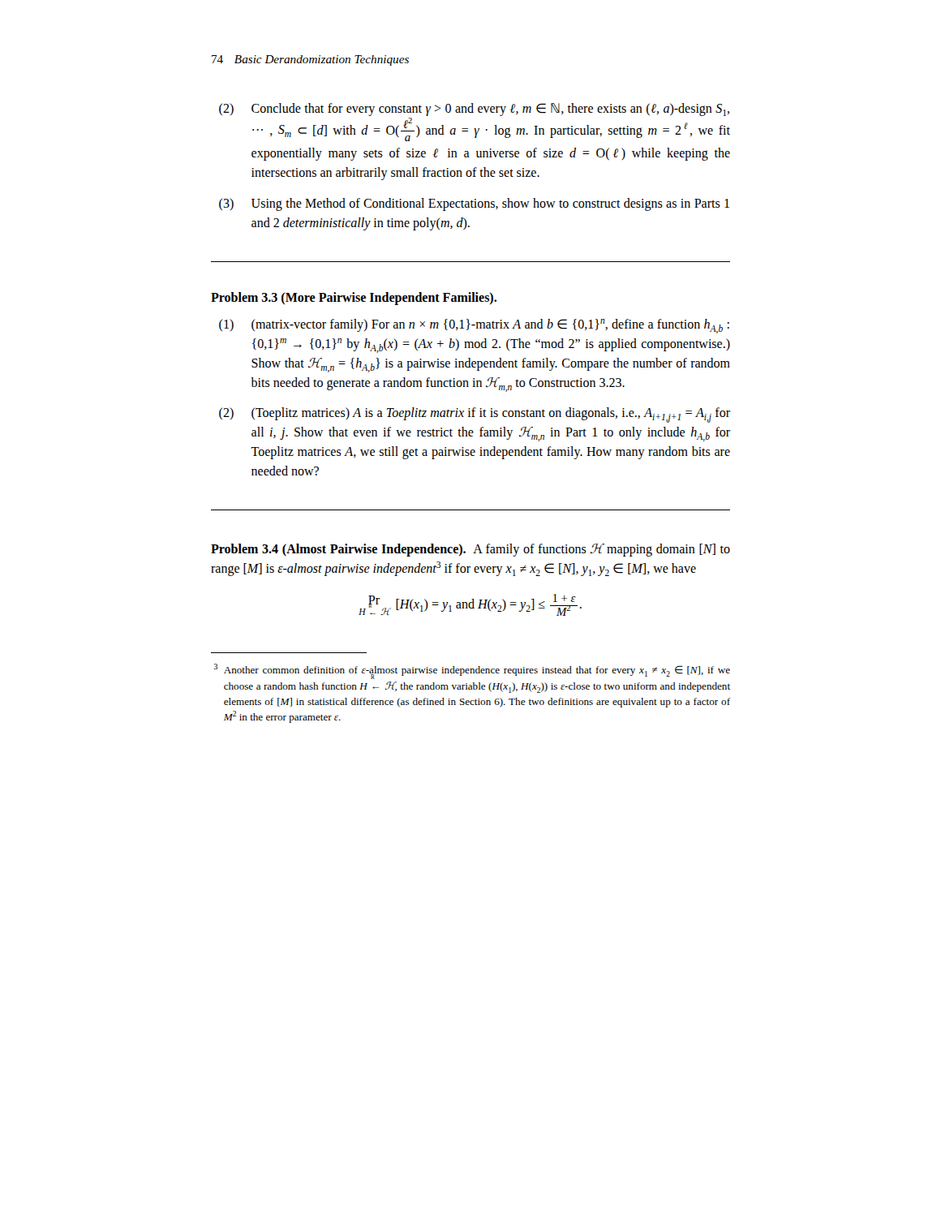74 Basic Derandomization Techniques
(2) Conclude that for every constant γ > 0 and every ℓ, m ∈ ℕ, there exists an (ℓ, a)-design S1, ··· , Sm ⊂ [d] with d = O(ℓ2 a) and a = γ · log m. In particular, setting m = 2ℓ, we fit exponentially many sets of size ℓ in a universe of size d = O(ℓ) while keeping the intersections an arbitrarily small fraction of the set size.
(3) Using the Method of Conditional Expectations, show how to construct designs as in Parts 1 and 2 deterministically in time poly(m, d).
Problem 3.3 (More Pairwise Independent Families).
(1) (matrix-vector family) For an n × m {0,1}-matrix A and b ∈ {0,1}n, define a function hA,b : {0,1}m → {0,1}n by hA,b(x) = (Ax + b) mod 2. (The “mod 2” is applied componentwise.) Show that ℋm,n = {hA,b} is a pairwise independent family. Compare the number of random bits needed to generate a random function in ℋm,n to Construction 3.23.
(2) (Toeplitz matrices) A is a Toeplitz matrix if it is constant on diagonals, i.e., Ai+1,j+1 = Ai,j for all i, j. Show that even if we restrict the family ℋm,n in Part 1 to only include hA,b for Toeplitz matrices A, we still get a pairwise independent family. How many random bits are needed now?
Problem 3.4 (Almost Pairwise Independence). A family of functions ℋ mapping domain [N] to range [M] is ε-almost pairwise independent3 if for every x1 ≠ x2 ∈ [N], y1, y2 ∈ [M], we have
Pr H R← ℋ [H(x1) = y1 and H(x2) = y2] ≤ 1 + ε M2.
3 Another common definition of ε-almost pairwise independence requires instead that for every x1 ≠ x2 ∈ [N], if we choose a random hash function H R← ℋ, the random variable (H(x1), H(x2)) is ε-close to two uniform and independent elements of [M] in statistical difference (as defined in Section 6). The two definitions are equivalent up to a factor of M2 in the error parameter ε.